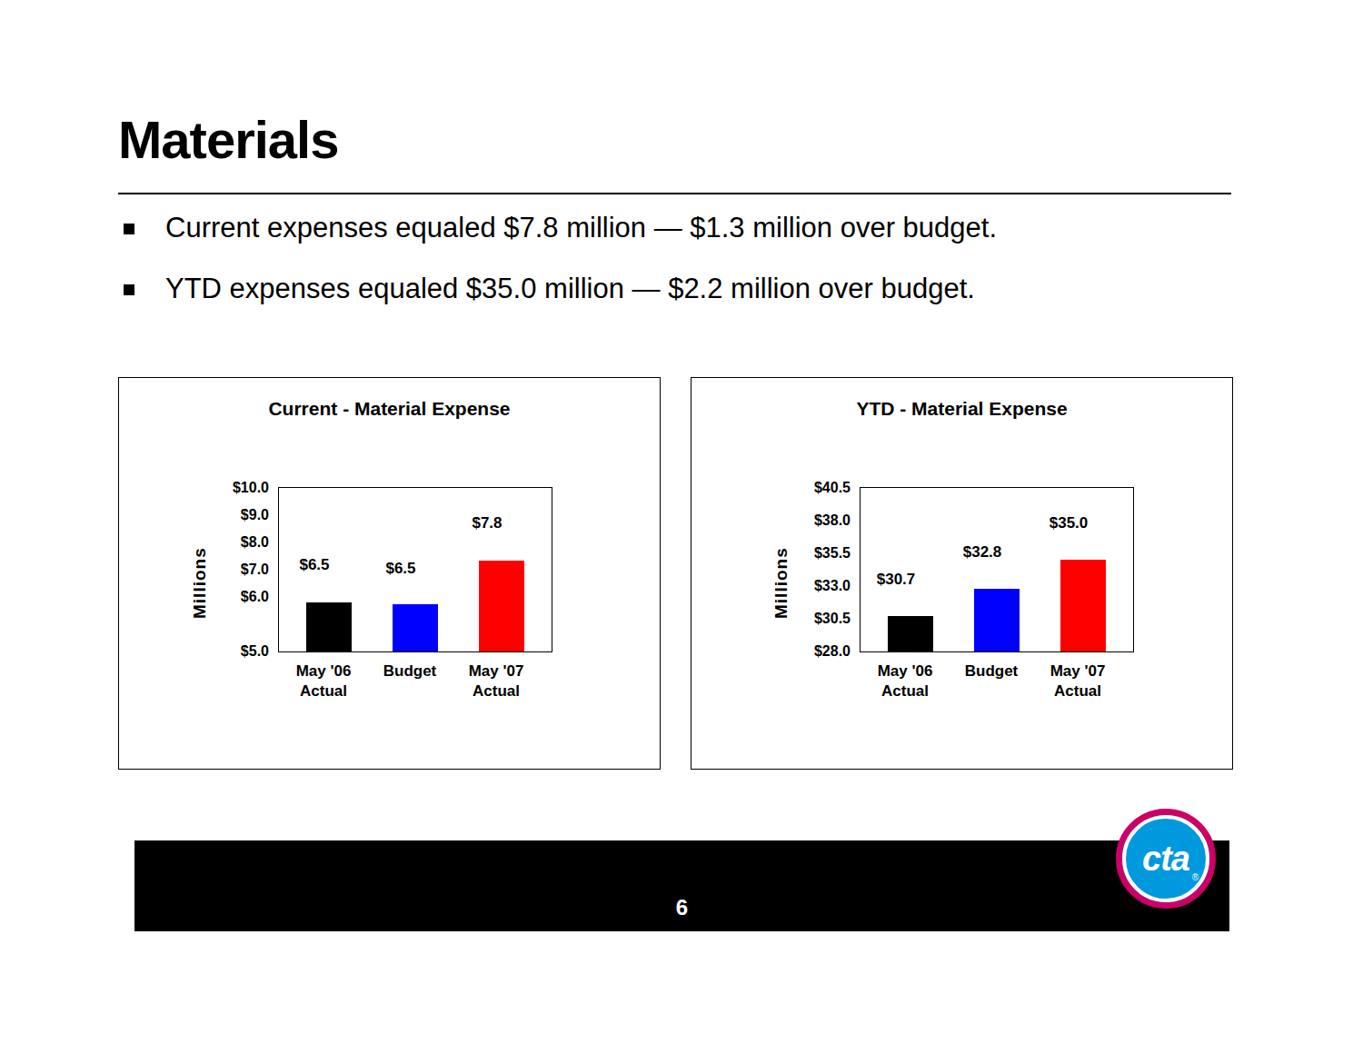Materials
Current expenses equaled $7.8 million — $1.3 million over budget.
YTD expenses equaled $35.0 million — $2.2 million over budget.
Current - Material Expense
Millions
$10.0
$9.0
$8.0
$7.0
$6.0
$5.0
$6.5
$6.5
$7.8
May '06
Actual
Budget
May '07
Actual
YTD - Material Expense
Millions
$40.5
$38.0
$35.5
$33.0
$30.5
$28.0
$30.7
$32.8
$35.0
May '06
Actual
Budget
May '07
Actual
6
cta
®